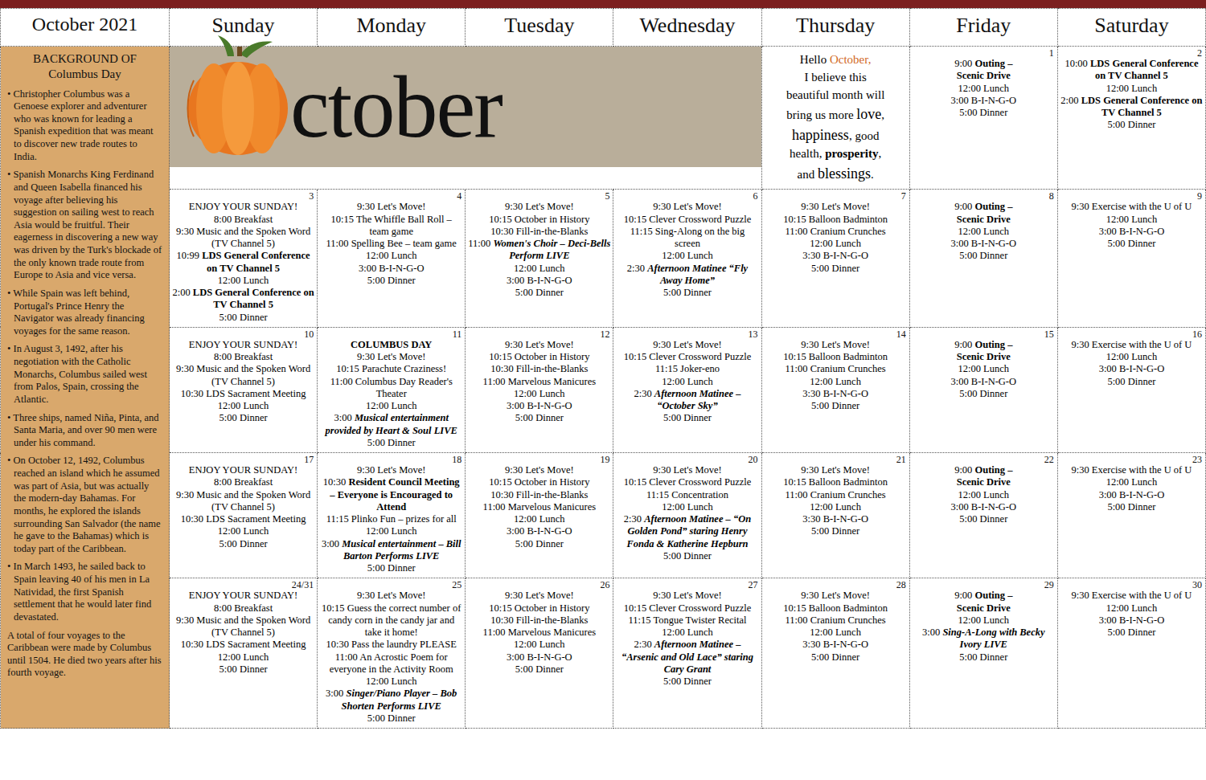| October 2021 | Sunday | Monday | Tuesday | Wednesday | Thursday | Friday | Saturday |
| BACKGROUND OF Columbus Day Christopher Columbus was a Genoese explorer and adventurer who was known for leading a Spanish expedition that was meant to discover new trade routes to India. Spanish Monarchs King Ferdinand and Queen Isabella financed his voyage after believing his suggestion on sailing west to reach Asia would be fruitful. Their eagerness in discovering a new way was driven by the Turk's blockade of the only known trade route from Europe to Asia and vice versa. While Spain was left behind, Portugal's Prince Henry the Navigator was already financing voyages for the same reason. In August 3, 1492, after his negotiation with the Catholic Monarchs, Columbus sailed west from Palos, Spain, crossing the Atlantic. Three ships, named Niña, Pinta, and Santa Maria, and over 90 men were under his command. On October 12, 1492, Columbus reached an island which he assumed was part of Asia, but was actually the modern-day Bahamas. For months, he explored the islands surrounding San Salvador (the name he gave to the Bahamas) which is today part of the Caribbean. In March 1493, he sailed back to Spain leaving 40 of his men in La Natividad, the first Spanish settlement that he would later find devastated. A total of four voyages to the Caribbean were made by Columbus until 1504. He died two years after his fourth voyage. | ctober | Hello October, I believe this beautiful month will bring us more love , happiness , good health, prosperity , and blessings . | 1 9:00 Outing – Scenic Drive 12:00 Lunch 3:00 B-I-N-G-O 5:00 Dinner | 2 10:00 LDS General Conference on TV Channel 5 12:00 Lunch 2:00 LDS General Conference on TV Channel 5 5:00 Dinner |
| 3 ENJOY YOUR SUNDAY! 8:00 Breakfast 9:30 Music and the Spoken Word (TV Channel 5) 10:99 LDS General Conference on TV Channel 5 12:00 Lunch 2:00 LDS General Conference on TV Channel 5 5:00 Dinner | 4 9:30 Let's Move! 10:15 The Whiffle Ball Roll – team game 11:00 Spelling Bee – team game 12:00 Lunch 3:00 B-I-N-G-O 5:00 Dinner | 5 9:30 Let's Move! 10:15 October in History 10:30 Fill-in-the-Blanks 11:00 Women's Choir – Deci-Bells Perform LIVE 12:00 Lunch 3:00 B-I-N-G-O 5:00 Dinner | 6 9:30 Let's Move! 10:15 Clever Crossword Puzzle 11:15 Sing-Along on the big screen 12:00 Lunch 2:30 Afternoon Matinee “Fly Away Home” 5:00 Dinner | 7 9:30 Let's Move! 10:15 Balloon Badminton 11:00 Cranium Crunches 12:00 Lunch 3:30 B-I-N-G-O 5:00 Dinner | 8 9:00 Outing – Scenic Drive 12:00 Lunch 3:00 B-I-N-G-O 5:00 Dinner | 9 9:30 Exercise with the U of U 12:00 Lunch 3:00 B-I-N-G-O 5:00 Dinner |
| 10 ENJOY YOUR SUNDAY! 8:00 Breakfast 9:30 Music and the Spoken Word (TV Channel 5) 10:30 LDS Sacrament Meeting 12:00 Lunch 5:00 Dinner | 11 COLUMBUS DAY 9:30 Let's Move! 10:15 Parachute Craziness! 11:00 Columbus Day Reader's Theater 12:00 Lunch 3:00 Musical entertainment provided by Heart & Soul LIVE 5:00 Dinner | 12 9:30 Let's Move! 10:15 October in History 10:30 Fill-in-the-Blanks 11:00 Marvelous Manicures 12:00 Lunch 3:00 B-I-N-G-O 5:00 Dinner | 13 9:30 Let's Move! 10:15 Clever Crossword Puzzle 11:15 Joker-eno 12:00 Lunch 2:30 Afternoon Matinee – “October Sky” 5:00 Dinner | 14 9:30 Let's Move! 10:15 Balloon Badminton 11:00 Cranium Crunches 12:00 Lunch 3:30 B-I-N-G-O 5:00 Dinner | 15 9:00 Outing – Scenic Drive 12:00 Lunch 3:00 B-I-N-G-O 5:00 Dinner | 16 9:30 Exercise with the U of U 12:00 Lunch 3:00 B-I-N-G-O 5:00 Dinner |
| 17 ENJOY YOUR SUNDAY! 8:00 Breakfast 9:30 Music and the Spoken Word (TV Channel 5) 10:30 LDS Sacrament Meeting 12:00 Lunch 5:00 Dinner | 18 9:30 Let's Move! 10:30 Resident Council Meeting – Everyone is Encouraged to Attend 11:15 Plinko Fun – prizes for all 12:00 Lunch 3:00 Musical entertainment – Bill Barton Performs LIVE 5:00 Dinner | 19 9:30 Let's Move! 10:15 October in History 10:30 Fill-in-the-Blanks 11:00 Marvelous Manicures 12:00 Lunch 3:00 B-I-N-G-O 5:00 Dinner | 20 9:30 Let's Move! 10:15 Clever Crossword Puzzle 11:15 Concentration 12:00 Lunch 2:30 Afternoon Matinee – “On Golden Pond” staring Henry Fonda & Katherine Hepburn 5:00 Dinner | 21 9:30 Let's Move! 10:15 Balloon Badminton 11:00 Cranium Crunches 12:00 Lunch 3:30 B-I-N-G-O 5:00 Dinner | 22 9:00 Outing – Scenic Drive 12:00 Lunch 3:00 B-I-N-G-O 5:00 Dinner | 23 9:30 Exercise with the U of U 12:00 Lunch 3:00 B-I-N-G-O 5:00 Dinner |
| 24/31 ENJOY YOUR SUNDAY! 8:00 Breakfast 9:30 Music and the Spoken Word (TV Channel 5) 10:30 LDS Sacrament Meeting 12:00 Lunch 5:00 Dinner | 25 9:30 Let's Move! 10:15 Guess the correct number of candy corn in the candy jar and take it home! 10:30 Pass the laundry PLEASE 11:00 An Acrostic Poem for everyone in the Activity Room 12:00 Lunch 3:00 Singer/Piano Player – Bob Shorten Performs LIVE 5:00 Dinner | 26 9:30 Let's Move! 10:15 October in History 10:30 Fill-in-the-Blanks 11:00 Marvelous Manicures 12:00 Lunch 3:00 B-I-N-G-O 5:00 Dinner | 27 9:30 Let's Move! 10:15 Clever Crossword Puzzle 11:15 Tongue Twister Recital 12:00 Lunch 2:30 Afternoon Matinee – “Arsenic and Old Lace” staring Cary Grant 5:00 Dinner | 28 9:30 Let's Move! 10:15 Balloon Badminton 11:00 Cranium Crunches 12:00 Lunch 3:30 B-I-N-G-O 5:00 Dinner | 29 9:00 Outing – Scenic Drive 12:00 Lunch 3:00 Sing-A-Long with Becky Ivory LIVE 5:00 Dinner | 30 9:30 Exercise with the U of U 12:00 Lunch 3:00 B-I-N-G-O 5:00 Dinner |